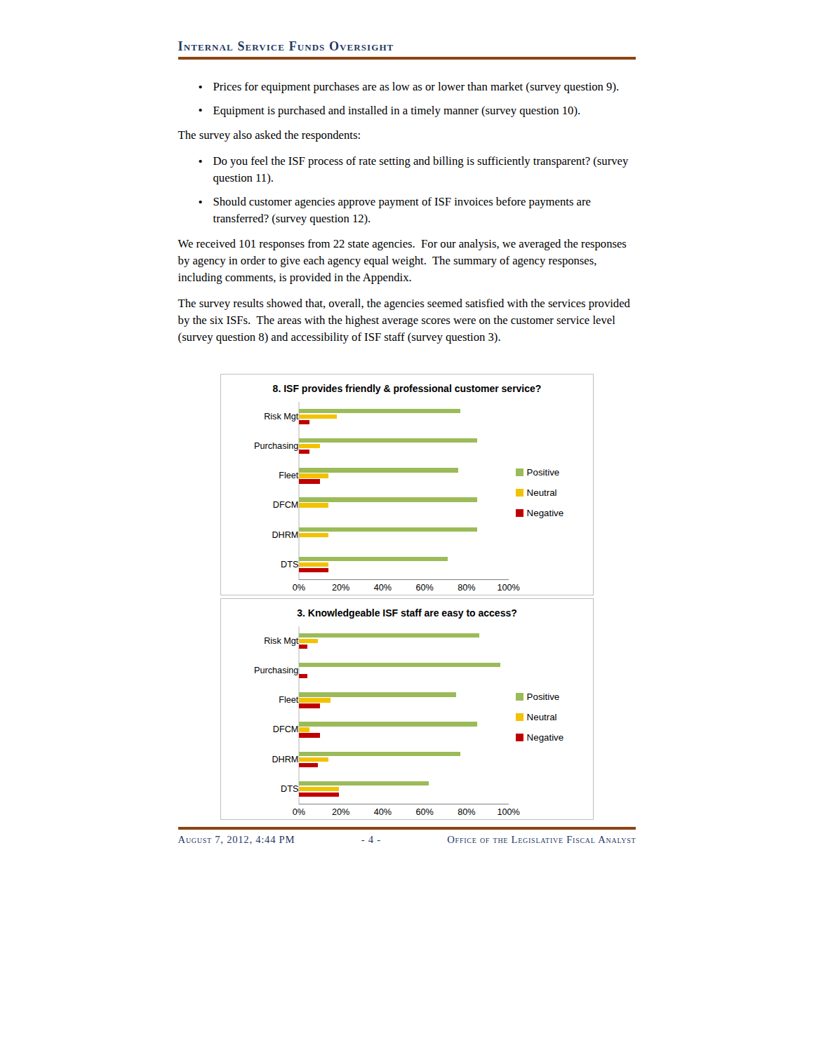Internal Service Funds Oversight
Prices for equipment purchases are as low as or lower than market (survey question 9).
Equipment is purchased and installed in a timely manner (survey question 10).
The survey also asked the respondents:
Do you feel the ISF process of rate setting and billing is sufficiently transparent? (survey question 11).
Should customer agencies approve payment of ISF invoices before payments are transferred? (survey question 12).
We received 101 responses from 22 state agencies. For our analysis, we averaged the responses by agency in order to give each agency equal weight. The summary of agency responses, including comments, is provided in the Appendix.
The survey results showed that, overall, the agencies seemed satisfied with the services provided by the six ISFs. The areas with the highest average scores were on the customer service level (survey question 8) and accessibility of ISF staff (survey question 3).
8. ISF provides friendly & professional customer service?
| Risk Mgt | |
| Purchasing | |
| Fleet | |
| DFCM | |
| DHRM | |
| DTS | |
| | 0% 20% 40% 60% 80% 100% |
Positive
Neutral
Negative
3. Knowledgeable ISF staff are easy to access?
| Risk Mgt | |
| Purchasing | |
| Fleet | |
| DFCM | |
| DHRM | |
| DTS | |
| | 0% 20% 40% 60% 80% 100% |
Positive
Neutral
Negative
August 7, 2012, 4:44 PM
- 4 -
Office of the Legislative Fiscal Analyst